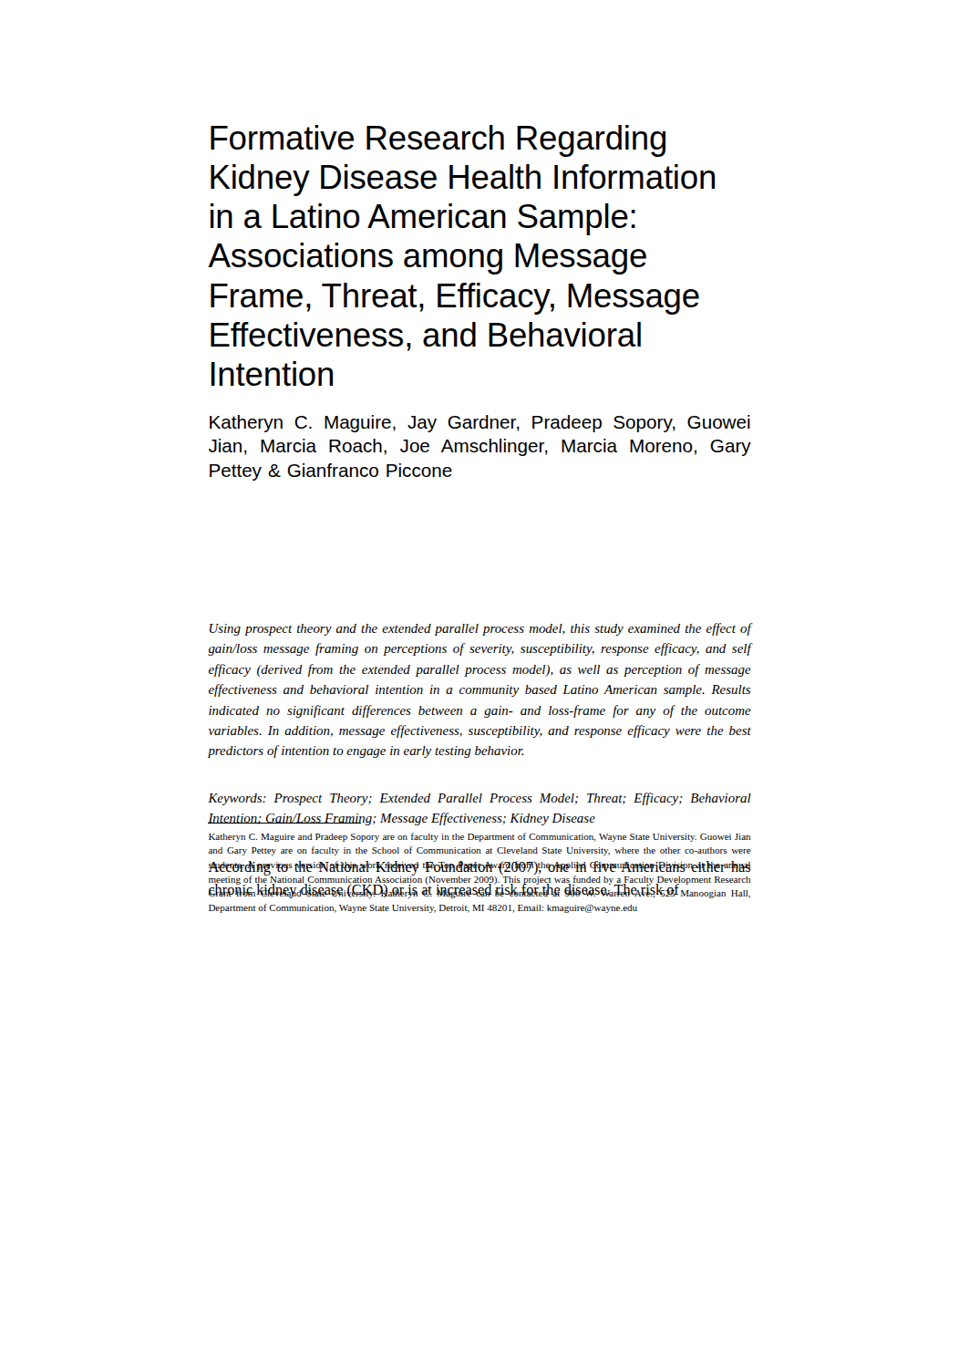Formative Research Regarding Kidney Disease Health Information in a Latino American Sample: Associations among Message Frame, Threat, Efficacy, Message Effectiveness, and Behavioral Intention
Katheryn C. Maguire, Jay Gardner, Pradeep Sopory, Guowei Jian, Marcia Roach, Joe Amschlinger, Marcia Moreno, Gary Pettey & Gianfranco Piccone
Using prospect theory and the extended parallel process model, this study examined the effect of gain/loss message framing on perceptions of severity, susceptibility, response efficacy, and self efficacy (derived from the extended parallel process model), as well as perception of message effectiveness and behavioral intention in a community based Latino American sample. Results indicated no significant differences between a gain- and loss-frame for any of the outcome variables. In addition, message effectiveness, susceptibility, and response efficacy were the best predictors of intention to engage in early testing behavior.
Keywords: Prospect Theory; Extended Parallel Process Model; Threat; Efficacy; Behavioral Intention; Gain/Loss Framing; Message Effectiveness; Kidney Disease
According to the National Kidney Foundation (2007), one in five Americans either has chronic kidney disease (CKD) or is at increased risk for the disease. The risk of
Katheryn C. Maguire and Pradeep Sopory are on faculty in the Department of Communication, Wayne State University. Guowei Jian and Gary Pettey are on faculty in the School of Communication at Cleveland State University, where the other co-authors were students. A previous version of this work received the Top Paper Award from the Applied Communication Division at the annual meeting of the National Communication Association (November 2009). This project was funded by a Faculty Development Research Grant from Cleveland State University. Katheryn C. Maguire can be contacted at 906 W. Warren Ave., 525 Manoogian Hall, Department of Communication, Wayne State University, Detroit, MI 48201, Email: kmaguire@wayne.edu